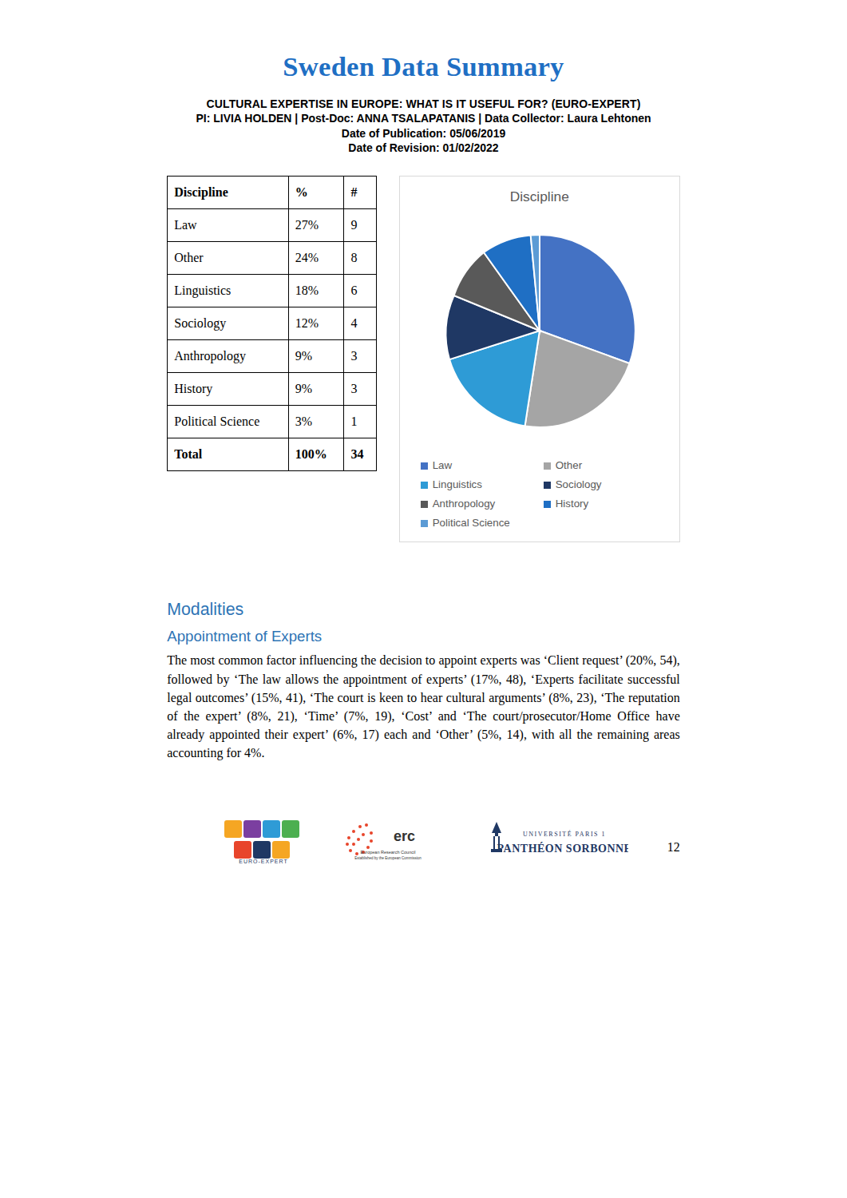Sweden Data Summary
CULTURAL EXPERTISE IN EUROPE: WHAT IS IT USEFUL FOR? (EURO-EXPERT)
PI: LIVIA HOLDEN | Post-Doc: ANNA TSALAPATANIS | Data Collector: Laura Lehtonen
Date of Publication: 05/06/2019
Date of Revision: 01/02/2022
| Discipline | % | # |
| --- | --- | --- |
| Law | 27% | 9 |
| Other | 24% | 8 |
| Linguistics | 18% | 6 |
| Sociology | 12% | 4 |
| Anthropology | 9% | 3 |
| History | 9% | 3 |
| Political Science | 3% | 1 |
| Total | 100% | 34 |
Discipline
Law
Other
Linguistics
Sociology
Anthropology
History
Political Science
Modalities
Appointment of Experts
The most common factor influencing the decision to appoint experts was ‘Client request’ (20%, 54), followed by ‘The law allows the appointment of experts’ (17%, 48), ‘Experts facilitate successful legal outcomes’ (15%, 41), ‘The court is keen to hear cultural arguments’ (8%, 23), ‘The reputation of the expert’ (8%, 21), ‘Time’ (7%, 19), ‘Cost’ and ‘The court/prosecutor/Home Office have already appointed their expert’ (6%, 17) each and ‘Other’ (5%, 14), with all the remaining areas accounting for 4%.
EURO-EXPERT
erc European Research Council Established by the European Commission
UNIVERSITÉ PARIS 1 PANTHÉON SORBONNE
12